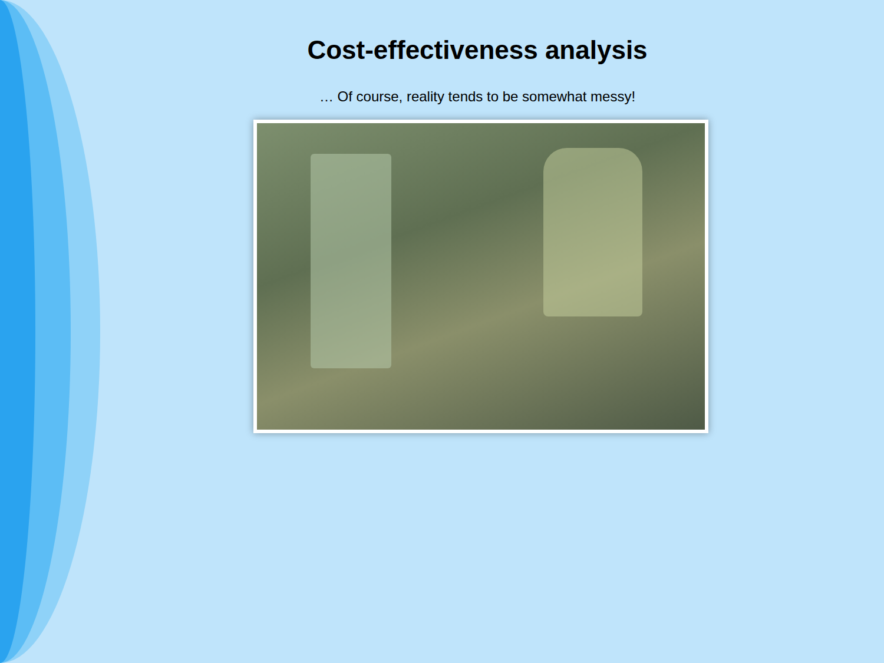Cost-effectiveness analysis
… Of course, reality tends to be somewhat messy!